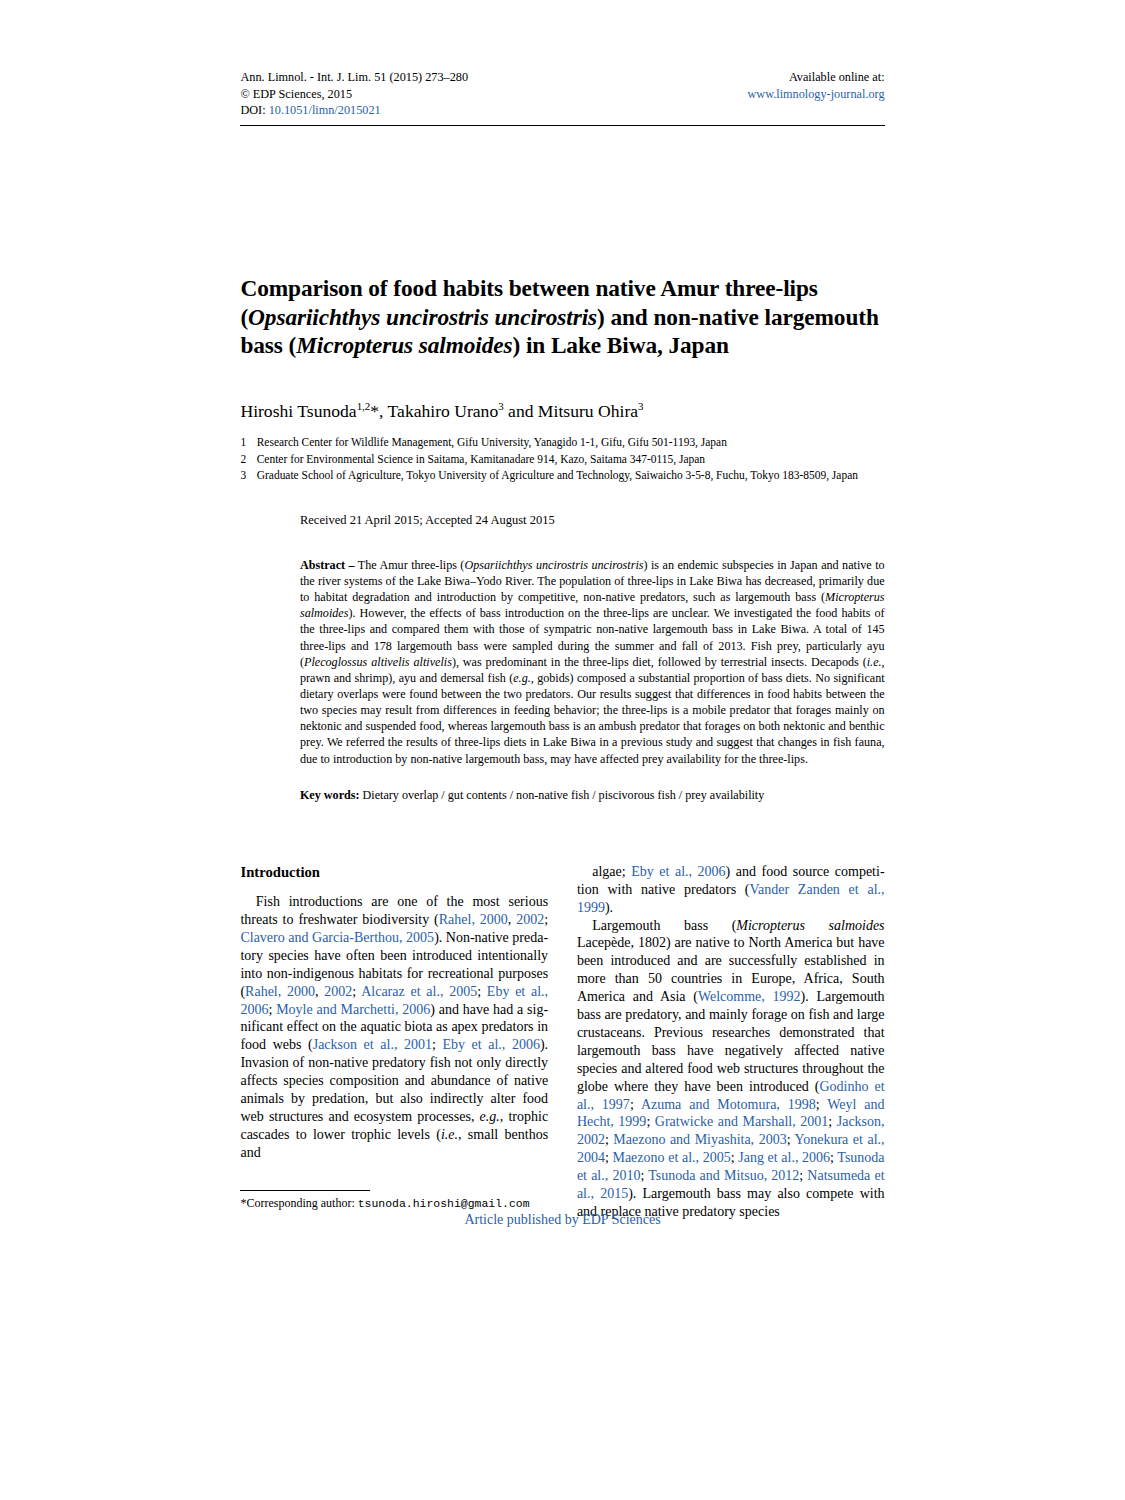Ann. Limnol. - Int. J. Lim. 51 (2015) 273–280
© EDP Sciences, 2015
DOI: 10.1051/limn/2015021
Available online at:
www.limnology-journal.org
Comparison of food habits between native Amur three-lips (Opsariichthys uncirostris uncirostris) and non-native largemouth bass (Micropterus salmoides) in Lake Biwa, Japan
Hiroshi Tsunoda1,2*, Takahiro Urano3 and Mitsuru Ohira3
1 Research Center for Wildlife Management, Gifu University, Yanagido 1-1, Gifu, Gifu 501-1193, Japan
2 Center for Environmental Science in Saitama, Kamitanadare 914, Kazo, Saitama 347-0115, Japan
3 Graduate School of Agriculture, Tokyo University of Agriculture and Technology, Saiwaicho 3-5-8, Fuchu, Tokyo 183-8509, Japan
Received 21 April 2015; Accepted 24 August 2015
Abstract – The Amur three-lips (Opsariichthys uncirostris uncirostris) is an endemic subspecies in Japan and native to the river systems of the Lake Biwa–Yodo River. The population of three-lips in Lake Biwa has decreased, primarily due to habitat degradation and introduction by competitive, non-native predators, such as largemouth bass (Micropterus salmoides). However, the effects of bass introduction on the three-lips are unclear. We investigated the food habits of the three-lips and compared them with those of sympatric non-native largemouth bass in Lake Biwa. A total of 145 three-lips and 178 largemouth bass were sampled during the summer and fall of 2013. Fish prey, particularly ayu (Plecoglossus altivelis altivelis), was predominant in the three-lips diet, followed by terrestrial insects. Decapods (i.e., prawn and shrimp), ayu and demersal fish (e.g., gobids) composed a substantial proportion of bass diets. No significant dietary overlaps were found between the two predators. Our results suggest that differences in food habits between the two species may result from differences in feeding behavior; the three-lips is a mobile predator that forages mainly on nektonic and suspended food, whereas largemouth bass is an ambush predator that forages on both nektonic and benthic prey. We referred the results of three-lips diets in Lake Biwa in a previous study and suggest that changes in fish fauna, due to introduction by non-native largemouth bass, may have affected prey availability for the three-lips.
Key words: Dietary overlap / gut contents / non-native fish / piscivorous fish / prey availability
Introduction
Fish introductions are one of the most serious threats to freshwater biodiversity (Rahel, 2000, 2002; Clavero and Garcia-Berthou, 2005). Non-native predatory species have often been introduced intentionally into non-indigenous habitats for recreational purposes (Rahel, 2000, 2002; Alcaraz et al., 2005; Eby et al., 2006; Moyle and Marchetti, 2006) and have had a significant effect on the aquatic biota as apex predators in food webs (Jackson et al., 2001; Eby et al., 2006). Invasion of non-native predatory fish not only directly affects species composition and abundance of native animals by predation, but also indirectly alter food web structures and ecosystem processes, e.g., trophic cascades to lower trophic levels (i.e., small benthos and
*Corresponding author: tsunoda.hiroshi@gmail.com
algae; Eby et al., 2006) and food source competition with native predators (Vander Zanden et al., 1999).
Largemouth bass (Micropterus salmoides Lacepède, 1802) are native to North America but have been introduced and are successfully established in more than 50 countries in Europe, Africa, South America and Asia (Welcomme, 1992). Largemouth bass are predatory, and mainly forage on fish and large crustaceans. Previous researches demonstrated that largemouth bass have negatively affected native species and altered food web structures throughout the globe where they have been introduced (Godinho et al., 1997; Azuma and Motomura, 1998; Weyl and Hecht, 1999; Gratwicke and Marshall, 2001; Jackson, 2002; Maezono and Miyashita, 2003; Yonekura et al., 2004; Maezono et al., 2005; Jang et al., 2006; Tsunoda et al., 2010; Tsunoda and Mitsuo, 2012; Natsumeda et al., 2015). Largemouth bass may also compete with and replace native predatory species
Article published by EDP Sciences